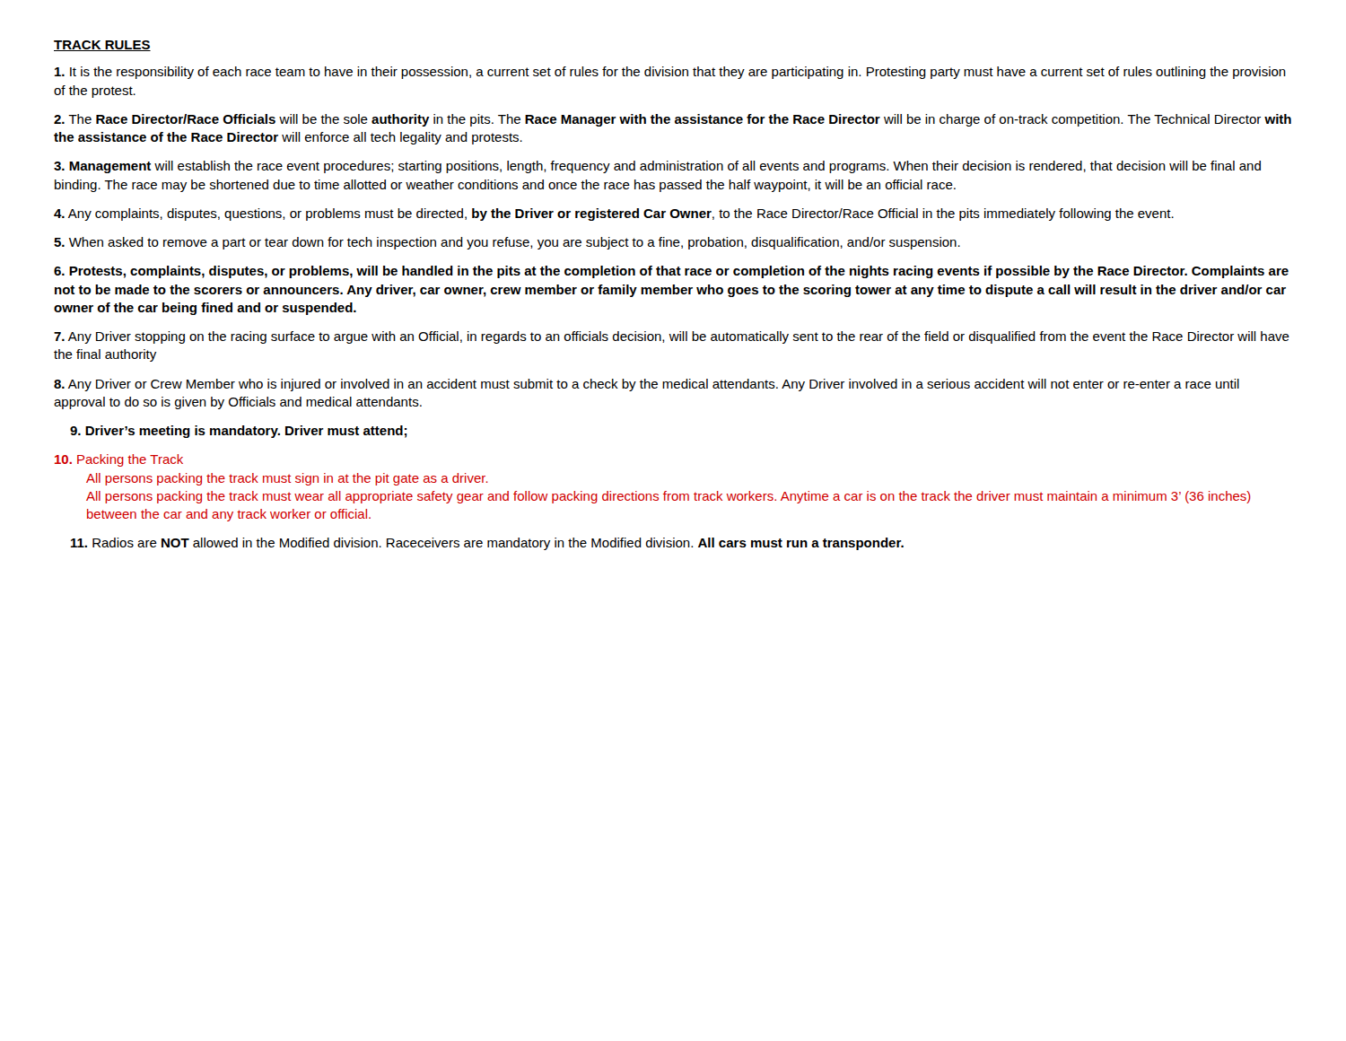TRACK RULES
1. It is the responsibility of each race team to have in their possession, a current set of rules for the division that they are participating in. Protesting party must have a current set of rules outlining the provision of the protest.
2. The Race Director/Race Officials will be the sole authority in the pits. The Race Manager with the assistance for the Race Director will be in charge of on-track competition. The Technical Director with the assistance of the Race Director will enforce all tech legality and protests.
3. Management will establish the race event procedures; starting positions, length, frequency and administration of all events and programs. When their decision is rendered, that decision will be final and binding. The race may be shortened due to time allotted or weather conditions and once the race has passed the half waypoint, it will be an official race.
4. Any complaints, disputes, questions, or problems must be directed, by the Driver or registered Car Owner, to the Race Director/Race Official in the pits immediately following the event.
5. When asked to remove a part or tear down for tech inspection and you refuse, you are subject to a fine, probation, disqualification, and/or suspension.
6. Protests, complaints, disputes, or problems, will be handled in the pits at the completion of that race or completion of the nights racing events if possible by the Race Director. Complaints are not to be made to the scorers or announcers. Any driver, car owner, crew member or family member who goes to the scoring tower at any time to dispute a call will result in the driver and/or car owner of the car being fined and or suspended.
7. Any Driver stopping on the racing surface to argue with an Official, in regards to an officials decision, will be automatically sent to the rear of the field or disqualified from the event the Race Director will have the final authority
8. Any Driver or Crew Member who is injured or involved in an accident must submit to a check by the medical attendants. Any Driver involved in a serious accident will not enter or re-enter a race until approval to do so is given by Officials and medical attendants.
9. Driver’s meeting is mandatory. Driver must attend;
10. Packing the Track
All persons packing the track must sign in at the pit gate as a driver.
All persons packing the track must wear all appropriate safety gear and follow packing directions from track workers. Anytime a car is on the track the driver must maintain a minimum 3’ (36 inches) between the car and any track worker or official.
11. Radios are NOT allowed in the Modified division. Raceceivers are mandatory in the Modified division. All cars must run a transponder.